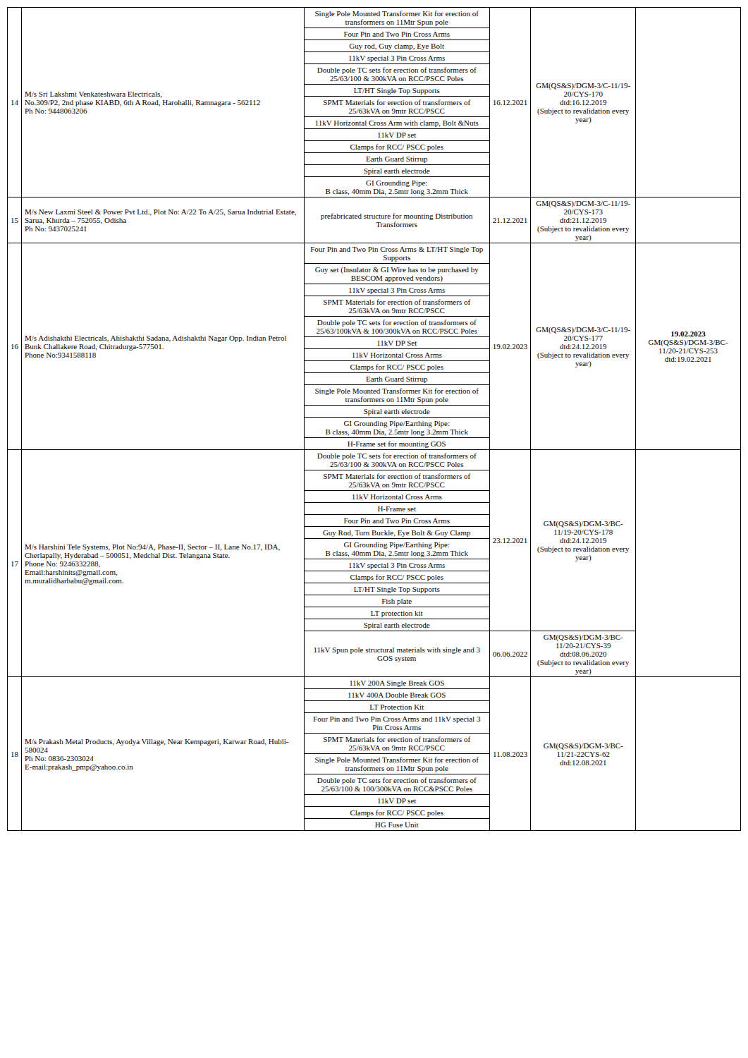| 14 | M/s Sri Lakshmi Venkateshwara Electricals, No.309/P2, 2nd phase KIABD, 6th A Road, Harohalli, Ramnagara - 562112 Ph No: 9448063206 | Single Pole Mounted Transformer Kit for erection of transformers on 11Mtr Spun pole | 16.12.2021 | GM(QS&S)/DGM-3/C-11/19-20/CYS-170 dtd:16.12.2019 (Subject to revalidation every year) | |
| Four Pin and Two Pin Cross Arms |
| Guy rod, Guy clamp, Eye Bolt |
| 11kV special 3 Pin Cross Arms |
| Double pole TC sets for erection of transformers of 25/63/100 & 300kVA on RCC/PSCC Poles |
| LT/HT Single Top Supports |
| SPMT Materials for erection of transformers of 25/63kVA on 9mtr RCC/PSCC |
| 11kV Horizontal Cross Arm with clamp, Bolt &Nuts |
| 11kV DP set |
| Clamps for RCC/ PSCC poles |
| Earth Guard Stirrup |
| Spiral earth electrode |
| GI Grounding Pipe: B class, 40mm Dia, 2.5mtr long 3.2mm Thick |
| 15 | M/s New Laxmi Steel & Power Pvt Ltd., Plot No: A/22 To A/25, Sarua Indutrial Estate, Sarua, Khurda – 752055, Odisha Ph No: 9437025241 | prefabricated structure for mounting Distribution Transformers | 21.12.2021 | GM(QS&S)/DGM-3/C-11/19-20/CYS-173 dtd:21.12.2019 (Subject to revalidation every year) | |
| 16 | M/s Adishakthi Electricals, Ahishakthi Sadana, Adishakthi Nagar Opp. Indian Petrol Bunk Challakere Road, Chitradurga-577501. Phone No:9341588118 | Four Pin and Two Pin Cross Arms & LT/HT Single Top Supports | 19.02.2023 | GM(QS&S)/DGM-3/C-11/19-20/CYS-177 dtd:24.12.2019 (Subject to revalidation every year) | 19.02.2023 GM(QS&S)/DGM-3/BC-11/20-21/CYS-253 dtd:19.02.2021 |
| Guy set (Insulator & GI Wire has to be purchased by BESCOM approved vendors) |
| 11kV special 3 Pin Cross Arms |
| SPMT Materials for erection of transformers of 25/63kVA on 9mtr RCC/PSCC |
| Double pole TC sets for erection of transformers of 25/63/100kVA & 100/300kVA on RCC/PSCC Poles |
| 11kV DP Set |
| 11kV Horizontal Cross Arms |
| Clamps for RCC/ PSCC poles |
| Earth Guard Stirrup |
| Single Pole Mounted Transformer Kit for erection of transformers on 11Mtr Spun pole |
| Spiral earth electrode |
| GI Grounding Pipe/Earthing Pipe: B class, 40mm Dia, 2.5mtr long 3.2mm Thick |
| H-Frame set for mounting GOS |
| 17 | M/s Harshini Tele Systems, Plot No:94/A, Phase-II, Sector – II, Lane No.17, IDA, Cherlapally, Hyderabad – 500051, Medchal Dist. Telangana State. Phone No: 9246332288, Email:harshinits@gmail.com, m.muralidharbabu@gmail.com. | Double pole TC sets for erection of transformers of 25/63/100 & 300kVA on RCC/PSCC Poles | 23.12.2021 | GM(QS&S)/DGM-3/BC-11/19-20/CYS-178 dtd:24.12.2019 (Subject to revalidation every year) | |
| SPMT Materials for erection of transformers of 25/63kVA on 9mtr RCC/PSCC |
| 11kV Horizontal Cross Arms |
| H-Frame set |
| Four Pin and Two Pin Cross Arms |
| Guy Rod, Turn Buckle, Eye Bolt & Guy Clamp |
| GI Grounding Pipe/Earthing Pipe: B class, 40mm Dia, 2.5mtr long 3.2mm Thick |
| 11kV special 3 Pin Cross Arms |
| Clamps for RCC/ PSCC poles |
| LT/HT Single Top Supports |
| Fish plate |
| LT protection kit |
| Spiral earth electrode |
| 11kV Spun pole structural materials with single and 3 GOS system | 06.06.2022 | GM(QS&S)/DGM-3/BC-11/20-21/CYS-39 dtd:08.06.2020 (Subject to revalidation every year) |
| 18 | M/s Prakash Metal Products, Ayodya Village, Near Kempageri, Karwar Road, Hubli- 580024 Ph No: 0836-2303024 E-mail:prakash_pmp@yahoo.co.in | 11kV 200A Single Break GOS | 11.08.2023 | GM(QS&S)/DGM-3/BC-11/21-22CYS-62 dtd:12.08.2021 | |
| 11kV 400A Double Break GOS |
| LT Protection Kit |
| Four Pin and Two Pin Cross Arms and 11kV special 3 Pin Cross Arms |
| SPMT Materials for erection of transformers of 25/63kVA on 9mtr RCC/PSCC |
| Single Pole Mounted Transformer Kit for erection of transformers on 11Mtr Spun pole |
| Double pole TC sets for erection of transformers of 25/63/100 & 100/300kVA on RCC&PSCC Poles |
| 11kV DP set |
| Clamps for RCC/ PSCC poles |
| HG Fuse Unit |